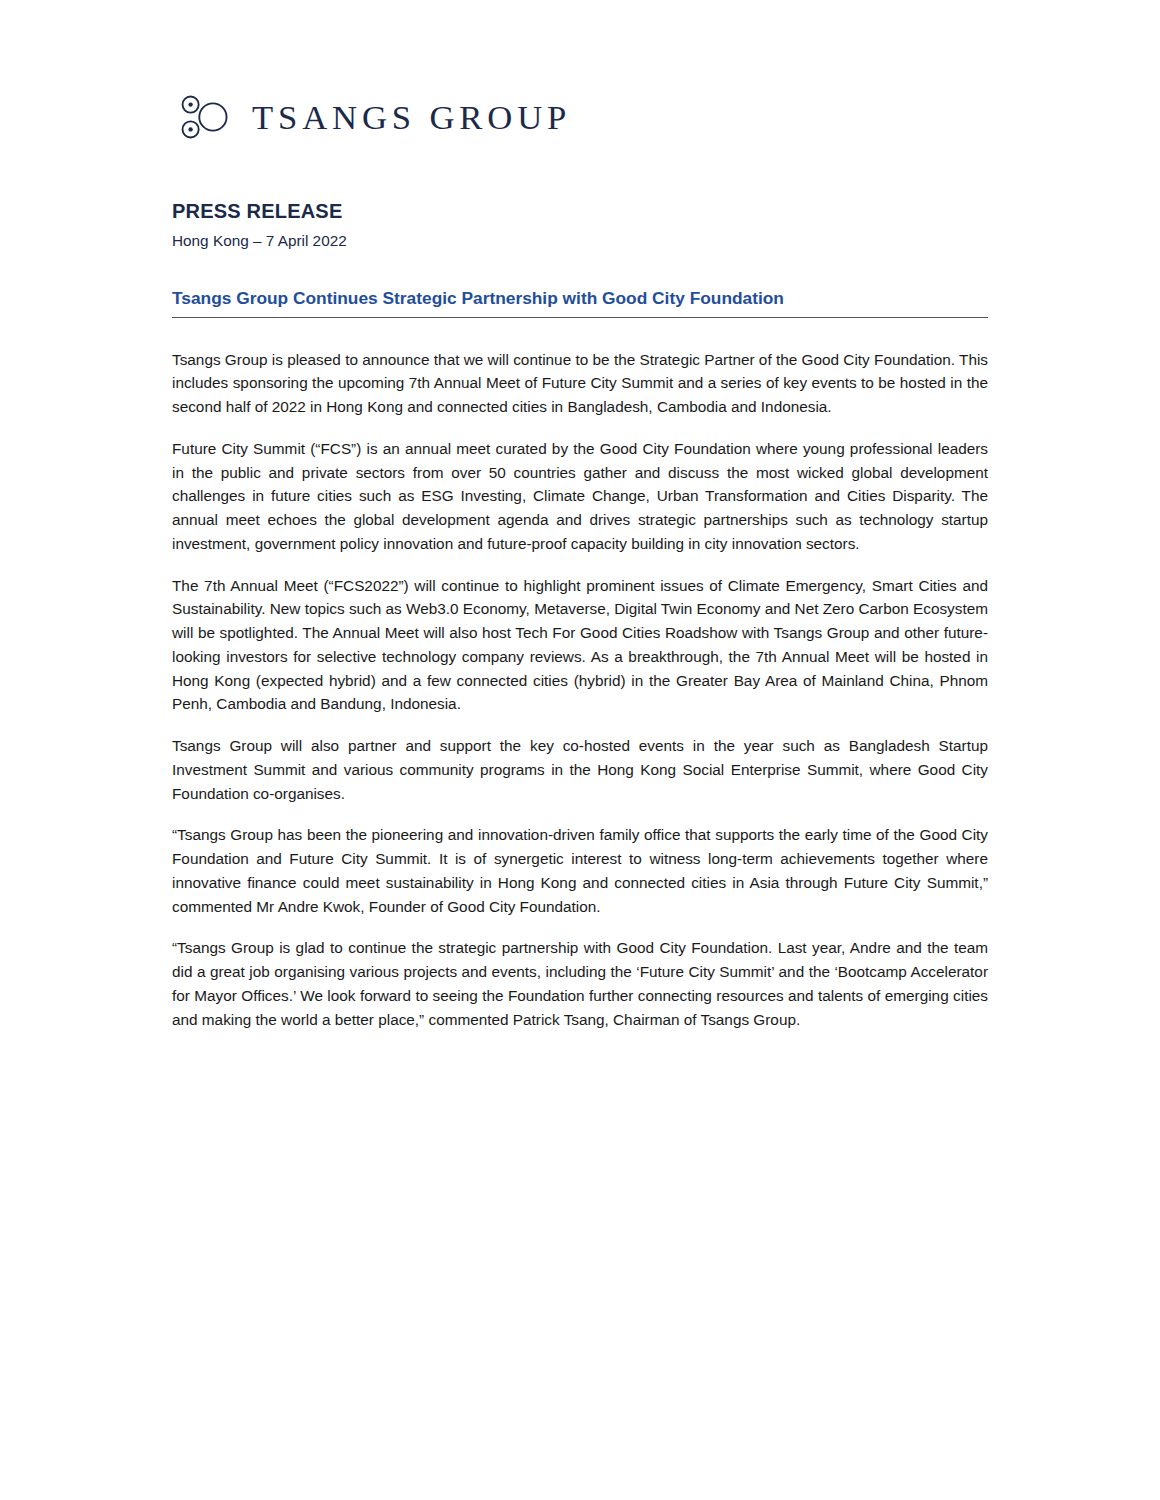TSANGS GROUP
PRESS RELEASE
Hong Kong – 7 April 2022
Tsangs Group Continues Strategic Partnership with Good City Foundation
Tsangs Group is pleased to announce that we will continue to be the Strategic Partner of the Good City Foundation. This includes sponsoring the upcoming 7th Annual Meet of Future City Summit and a series of key events to be hosted in the second half of 2022 in Hong Kong and connected cities in Bangladesh, Cambodia and Indonesia.
Future City Summit (“FCS”) is an annual meet curated by the Good City Foundation where young professional leaders in the public and private sectors from over 50 countries gather and discuss the most wicked global development challenges in future cities such as ESG Investing, Climate Change, Urban Transformation and Cities Disparity. The annual meet echoes the global development agenda and drives strategic partnerships such as technology startup investment, government policy innovation and future-proof capacity building in city innovation sectors.
The 7th Annual Meet (“FCS2022”) will continue to highlight prominent issues of Climate Emergency, Smart Cities and Sustainability. New topics such as Web3.0 Economy, Metaverse, Digital Twin Economy and Net Zero Carbon Ecosystem will be spotlighted. The Annual Meet will also host Tech For Good Cities Roadshow with Tsangs Group and other future-looking investors for selective technology company reviews. As a breakthrough, the 7th Annual Meet will be hosted in Hong Kong (expected hybrid) and a few connected cities (hybrid) in the Greater Bay Area of Mainland China, Phnom Penh, Cambodia and Bandung, Indonesia.
Tsangs Group will also partner and support the key co-hosted events in the year such as Bangladesh Startup Investment Summit and various community programs in the Hong Kong Social Enterprise Summit, where Good City Foundation co-organises.
“Tsangs Group has been the pioneering and innovation-driven family office that supports the early time of the Good City Foundation and Future City Summit. It is of synergetic interest to witness long-term achievements together where innovative finance could meet sustainability in Hong Kong and connected cities in Asia through Future City Summit,” commented Mr Andre Kwok, Founder of Good City Foundation.
“Tsangs Group is glad to continue the strategic partnership with Good City Foundation. Last year, Andre and the team did a great job organising various projects and events, including the ‘Future City Summit’ and the ‘Bootcamp Accelerator for Mayor Offices.’ We look forward to seeing the Foundation further connecting resources and talents of emerging cities and making the world a better place,” commented Patrick Tsang, Chairman of Tsangs Group.